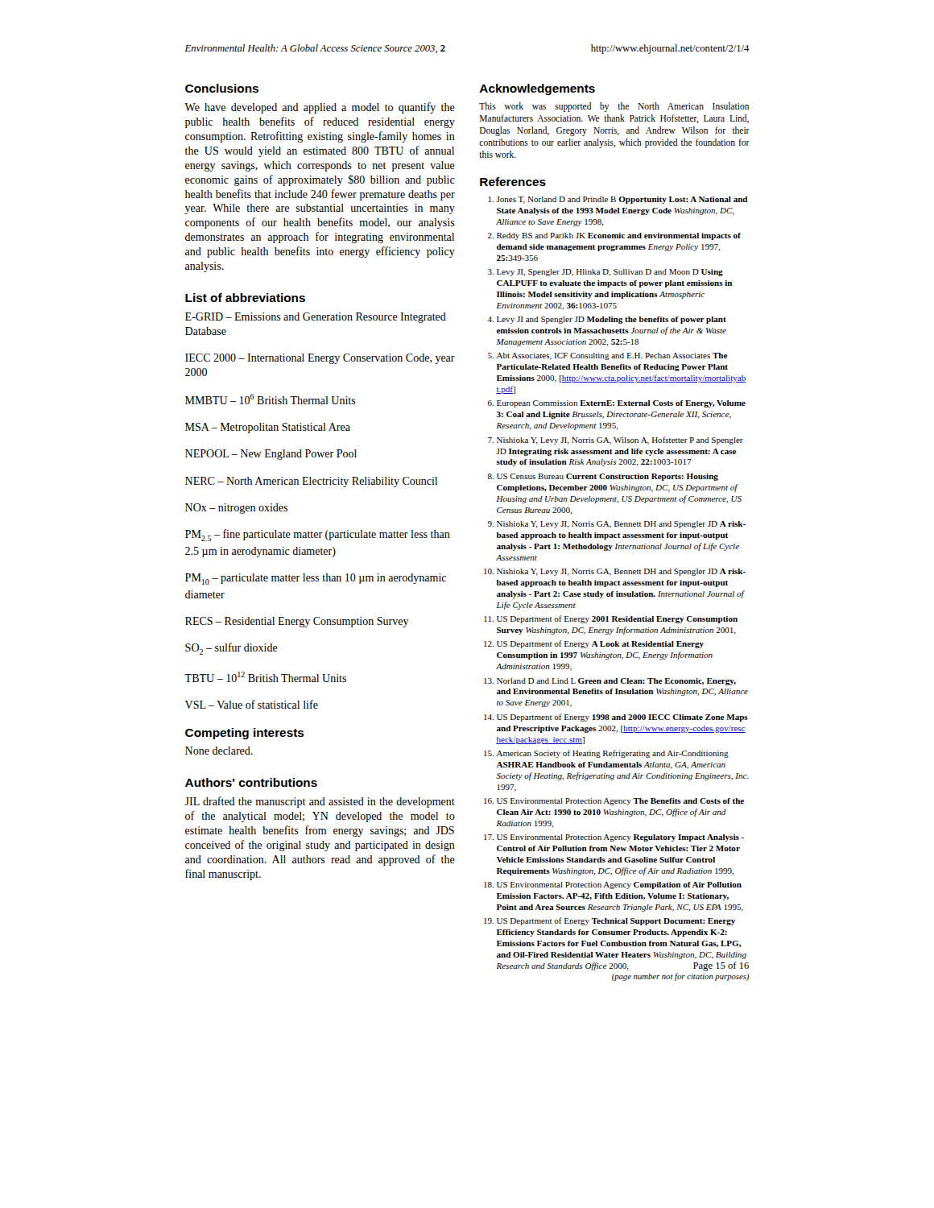Environmental Health: A Global Access Science Source 2003, 2
http://www.ehjournal.net/content/2/1/4
Conclusions
We have developed and applied a model to quantify the public health benefits of reduced residential energy consumption. Retrofitting existing single-family homes in the US would yield an estimated 800 TBTU of annual energy savings, which corresponds to net present value economic gains of approximately $80 billion and public health benefits that include 240 fewer premature deaths per year. While there are substantial uncertainties in many components of our health benefits model, our analysis demonstrates an approach for integrating environmental and public health benefits into energy efficiency policy analysis.
List of abbreviations
E-GRID – Emissions and Generation Resource Integrated Database
IECC 2000 – International Energy Conservation Code, year 2000
MMBTU – 106 British Thermal Units
MSA – Metropolitan Statistical Area
NEPOOL – New England Power Pool
NERC – North American Electricity Reliability Council
NOx – nitrogen oxides
PM2.5 – fine particulate matter (particulate matter less than 2.5 µm in aerodynamic diameter)
PM10 – particulate matter less than 10 µm in aerodynamic diameter
RECS – Residential Energy Consumption Survey
SO2 – sulfur dioxide
TBTU – 1012 British Thermal Units
VSL – Value of statistical life
Competing interests
None declared.
Authors' contributions
JIL drafted the manuscript and assisted in the development of the analytical model; YN developed the model to estimate health benefits from energy savings; and JDS conceived of the original study and participated in design and coordination. All authors read and approved of the final manuscript.
Acknowledgements
This work was supported by the North American Insulation Manufacturers Association. We thank Patrick Hofstetter, Laura Lind, Douglas Norland, Gregory Norris, and Andrew Wilson for their contributions to our earlier analysis, which provided the foundation for this work.
References
Jones T, Norland D and Prindle B Opportunity Lost: A National and State Analysis of the 1993 Model Energy Code Washington, DC, Alliance to Save Energy 1998,
Reddy BS and Parikh JK Economic and environmental impacts of demand side management programmes Energy Policy 1997, 25: 349-356
Levy JI, Spengler JD, Hlinka D, Sullivan D and Moon D Using CALPUFF to evaluate the impacts of power plant emissions in Illinois: Model sensitivity and implications Atmospheric Environment 2002, 36: 1063-1075
Levy JI and Spengler JD Modeling the benefits of power plant emission controls in Massachusetts Journal of the Air & Waste Management Association 2002, 52: 5-18
Abt Associates, ICF Consulting and E.H. Pechan Associates The Particulate-Related Health Benefits of Reducing Power Plant Emissions 2000, [http://www.cta.policy.net/fact/mortality/mortalityabt.pdf]
European Commission ExternE: External Costs of Energy, Volume 3: Coal and Lignite Brussels, Directorate-Generale XII, Science, Research, and Development 1995,
Nishioka Y, Levy JI, Norris GA, Wilson A, Hofstetter P and Spengler JD Integrating risk assessment and life cycle assessment: A case study of insulation Risk Analysis 2002, 22: 1003-1017
US Census Bureau Current Construction Reports: Housing Completions, December 2000 Washington, DC, US Department of Housing and Urban Development, US Department of Commerce, US Census Bureau 2000,
Nishioka Y, Levy JI, Norris GA, Bennett DH and Spengler JD A risk-based approach to health impact assessment for input-output analysis - Part 1: Methodology International Journal of Life Cycle Assessment
Nishioka Y, Levy JI, Norris GA, Bennett DH and Spengler JD A risk-based approach to health impact assessment for input-output analysis - Part 2: Case study of insulation. International Journal of Life Cycle Assessment
US Department of Energy 2001 Residential Energy Consumption Survey Washington, DC, Energy Information Administration 2001,
US Department of Energy A Look at Residential Energy Consumption in 1997 Washington, DC, Energy Information Administration 1999,
Norland D and Lind L Green and Clean: The Economic, Energy, and Environmental Benefits of Insulation Washington, DC, Alliance to Save Energy 2001,
US Department of Energy 1998 and 2000 IECC Climate Zone Maps and Prescriptive Packages 2002, [http://www.energy-codes.gov/rescheck/packages_iecc.stm]
American Society of Heating Refrigerating and Air-Conditioning ASHRAE Handbook of Fundamentals Atlanta, GA, American Society of Heating, Refrigerating and Air Conditioning Engineers, Inc. 1997,
US Environmental Protection Agency The Benefits and Costs of the Clean Air Act: 1990 to 2010 Washington, DC, Office of Air and Radiation 1999,
US Environmental Protection Agency Regulatory Impact Analysis - Control of Air Pollution from New Motor Vehicles: Tier 2 Motor Vehicle Emissions Standards and Gasoline Sulfur Control Requirements Washington, DC, Office of Air and Radiation 1999,
US Environmental Protection Agency Compilation of Air Pollution Emission Factors. AP-42, Fifth Edition, Volume I: Stationary, Point and Area Sources Research Triangle Park, NC, US EPA 1995,
US Department of Energy Technical Support Document: Energy Efficiency Standards for Consumer Products. Appendix K-2: Emissions Factors for Fuel Combustion from Natural Gas, LPG, and Oil-Fired Residential Water Heaters Washington, DC, Building Research and Standards Office 2000,
Page 15 of 16
(page number not for citation purposes)